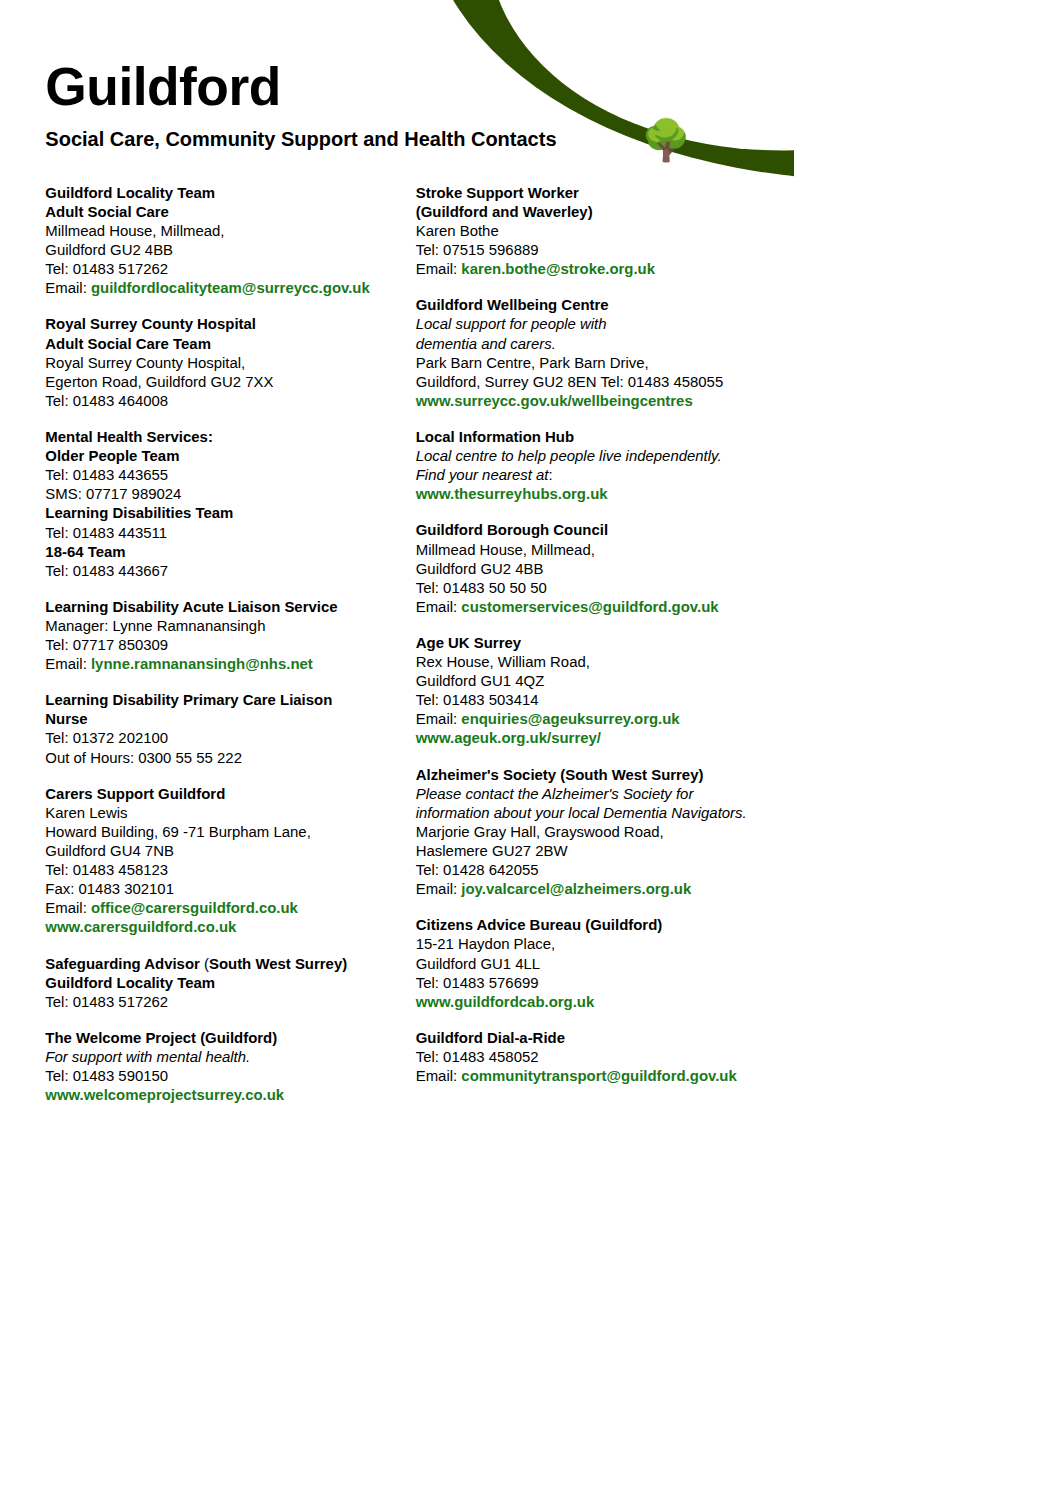Guildford
Social Care, Community Support and Health Contacts
🌳 SURREY
Guildford Locality Team
Adult Social Care
Millmead House, Millmead,
Guildford GU2 4BB
Tel: 01483 517262
Email: guildfordlocalityteam@surreycc.gov.uk
Royal Surrey County Hospital
Adult Social Care Team
Royal Surrey County Hospital,
Egerton Road, Guildford GU2 7XX
Tel: 01483 464008
Mental Health Services:
Older People Team
Tel: 01483 443655
SMS: 07717 989024
Learning Disabilities Team
Tel: 01483 443511
18-64 Team
Tel: 01483 443667
Learning Disability Acute Liaison Service
Manager: Lynne Ramnanansingh
Tel: 07717 850309
Email: lynne.ramnanansingh@nhs.net
Learning Disability Primary Care Liaison Nurse
Tel: 01372 202100
Out of Hours: 0300 55 55 222
Carers Support Guildford
Karen Lewis
Howard Building, 69 -71 Burpham Lane,
Guildford GU4 7NB
Tel: 01483 458123
Fax: 01483 302101
Email: office@carersguildford.co.uk
www.carersguildford.co.uk
Safeguarding Advisor (South West Surrey)
Guildford Locality Team
Tel: 01483 517262
The Welcome Project (Guildford)
For support with mental health.
Tel: 01483 590150
www.welcomeprojectsurrey.co.uk
Stroke Support Worker
(Guildford and Waverley)
Karen Bothe
Tel: 07515 596889
Email: karen.bothe@stroke.org.uk
Guildford Wellbeing Centre
Local support for people with
dementia and carers.
Park Barn Centre, Park Barn Drive,
Guildford, Surrey GU2 8EN Tel: 01483 458055
www.surreycc.gov.uk/wellbeingcentres
Local Information Hub
Local centre to help people live independently.
Find your nearest at:
www.thesurreyhubs.org.uk
Guildford Borough Council
Millmead House, Millmead,
Guildford GU2 4BB
Tel: 01483 50 50 50
Email: customerservices@guildford.gov.uk
Age UK Surrey
Rex House, William Road,
Guildford GU1 4QZ
Tel: 01483 503414
Email: enquiries@ageuksurrey.org.uk
www.ageuk.org.uk/surrey/
Alzheimer's Society (South West Surrey)
Please contact the Alzheimer's Society for
information about your local Dementia Navigators.
Marjorie Gray Hall, Grayswood Road,
Haslemere GU27 2BW
Tel: 01428 642055
Email: joy.valcarcel@alzheimers.org.uk
Citizens Advice Bureau (Guildford)
15-21 Haydon Place,
Guildford GU1 4LL
Tel: 01483 576699
www.guildfordcab.org.uk
Guildford Dial-a-Ride
Tel: 01483 458052
Email: communitytransport@guildford.gov.uk